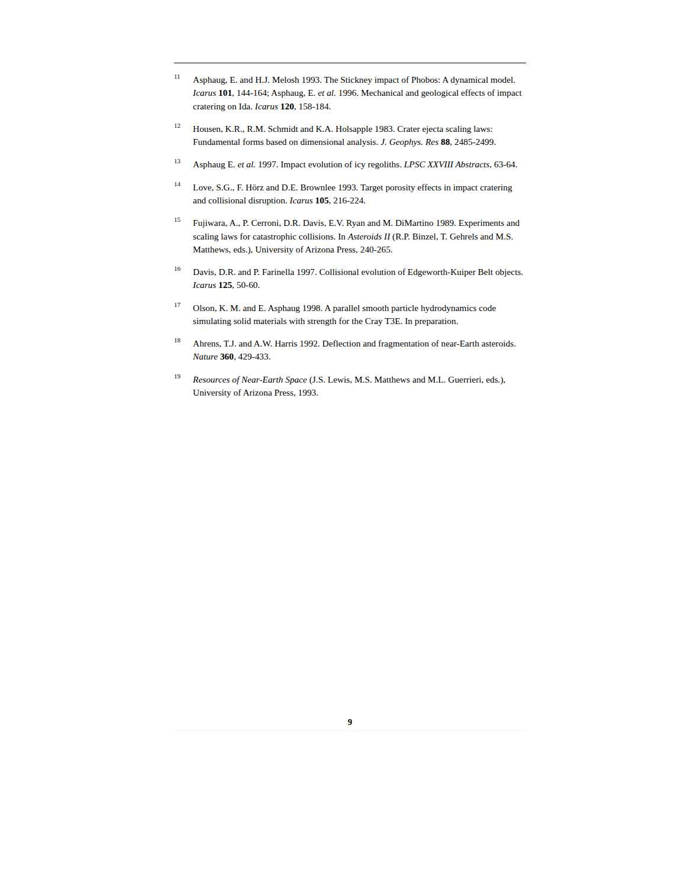11 Asphaug, E. and H.J. Melosh 1993. The Stickney impact of Phobos: A dynamical model. Icarus 101, 144-164; Asphaug, E. et al. 1996. Mechanical and geological effects of impact cratering on Ida. Icarus 120, 158-184.
12 Housen, K.R., R.M. Schmidt and K.A. Holsapple 1983. Crater ejecta scaling laws: Fundamental forms based on dimensional analysis. J. Geophys. Res 88, 2485-2499.
13 Asphaug E. et al. 1997. Impact evolution of icy regoliths. LPSC XXVIII Abstracts, 63-64.
14 Love, S.G., F. Hörz and D.E. Brownlee 1993. Target porosity effects in impact cratering and collisional disruption. Icarus 105, 216-224.
15 Fujiwara, A., P. Cerroni, D.R. Davis, E.V. Ryan and M. DiMartino 1989. Experiments and scaling laws for catastrophic collisions. In Asteroids II (R.P. Binzel, T. Gehrels and M.S. Matthews, eds.), University of Arizona Press, 240-265.
16 Davis, D.R. and P. Farinella 1997. Collisional evolution of Edgeworth-Kuiper Belt objects. Icarus 125, 50-60.
17 Olson, K. M. and E. Asphaug 1998. A parallel smooth particle hydrodynamics code simulating solid materials with strength for the Cray T3E. In preparation.
18 Ahrens, T.J. and A.W. Harris 1992. Deflection and fragmentation of near-Earth asteroids. Nature 360, 429-433.
19 Resources of Near-Earth Space (J.S. Lewis, M.S. Matthews and M.L. Guerrieri, eds.), University of Arizona Press, 1993.
9